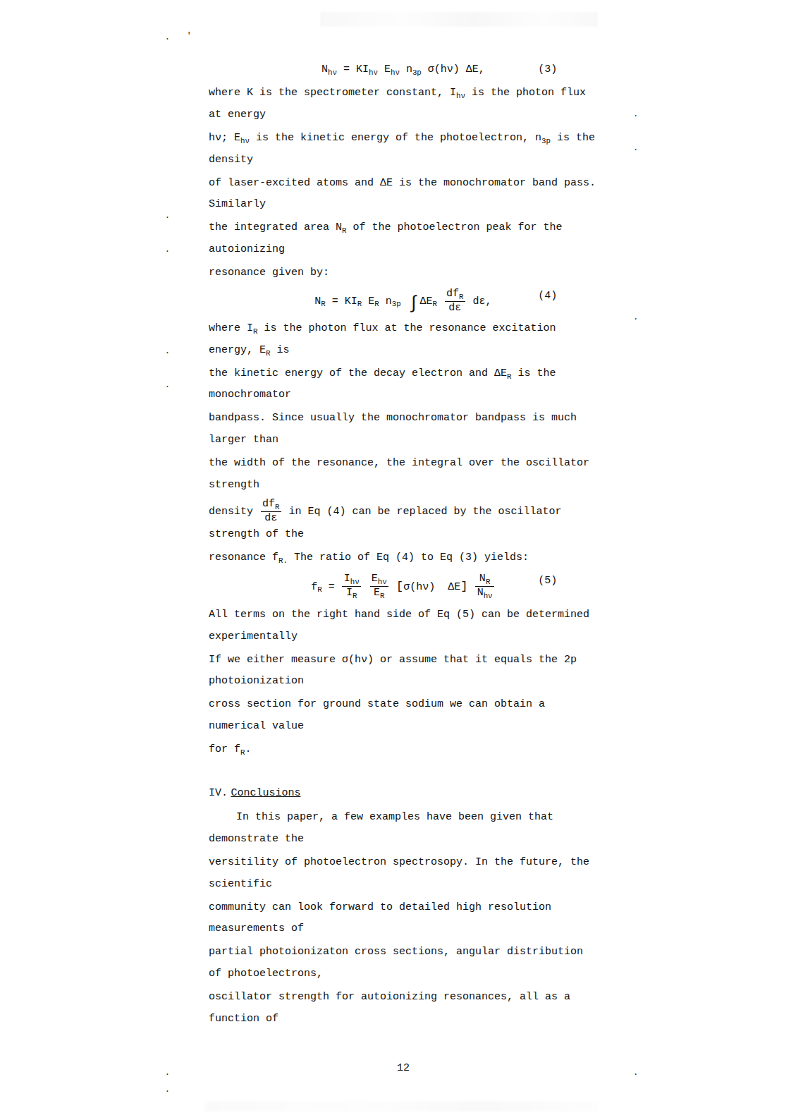. ' . . . . . . . . . .
Nhν = KIhν Ehν n3p σ(hν) ΔE, (3)
where K is the spectrometer constant, Ihν is the photon flux at energy
hν; Ehν is the kinetic energy of the photoelectron, n3p is the density
of laser-excited atoms and ΔE is the monochromator band pass. Similarly
the integrated area NR of the photoelectron peak for the autoionizing
resonance given by:
NR = KIR ER n3p ∫ΔER dfR dε dε, (4)
where IR is the photon flux at the resonance excitation energy, ER is
the kinetic energy of the decay electron and ΔER is the monochromator
bandpass. Since usually the monochromator bandpass is much larger than
the width of the resonance, the integral over the oscillator strength
density dfR dε in Eq (4) can be replaced by the oscillator strength of the
resonance fR. The ratio of Eq (4) to Eq (3) yields:
fR = Ihν IR Ehν ER [σ(hν) ΔE] NR Nhν (5)
All terms on the right hand side of Eq (5) can be determined experimentally
If we either measure σ(hν) or assume that it equals the 2p photoionization
cross section for ground state sodium we can obtain a numerical value
for fR.
IV. Conclusions
In this paper, a few examples have been given that demonstrate the
versitility of photoelectron spectrosopy. In the future, the scientific
community can look forward to detailed high resolution measurements of
partial photoionizaton cross sections, angular distribution of photoelectrons,
oscillator strength for autoionizing resonances, all as a function of
12